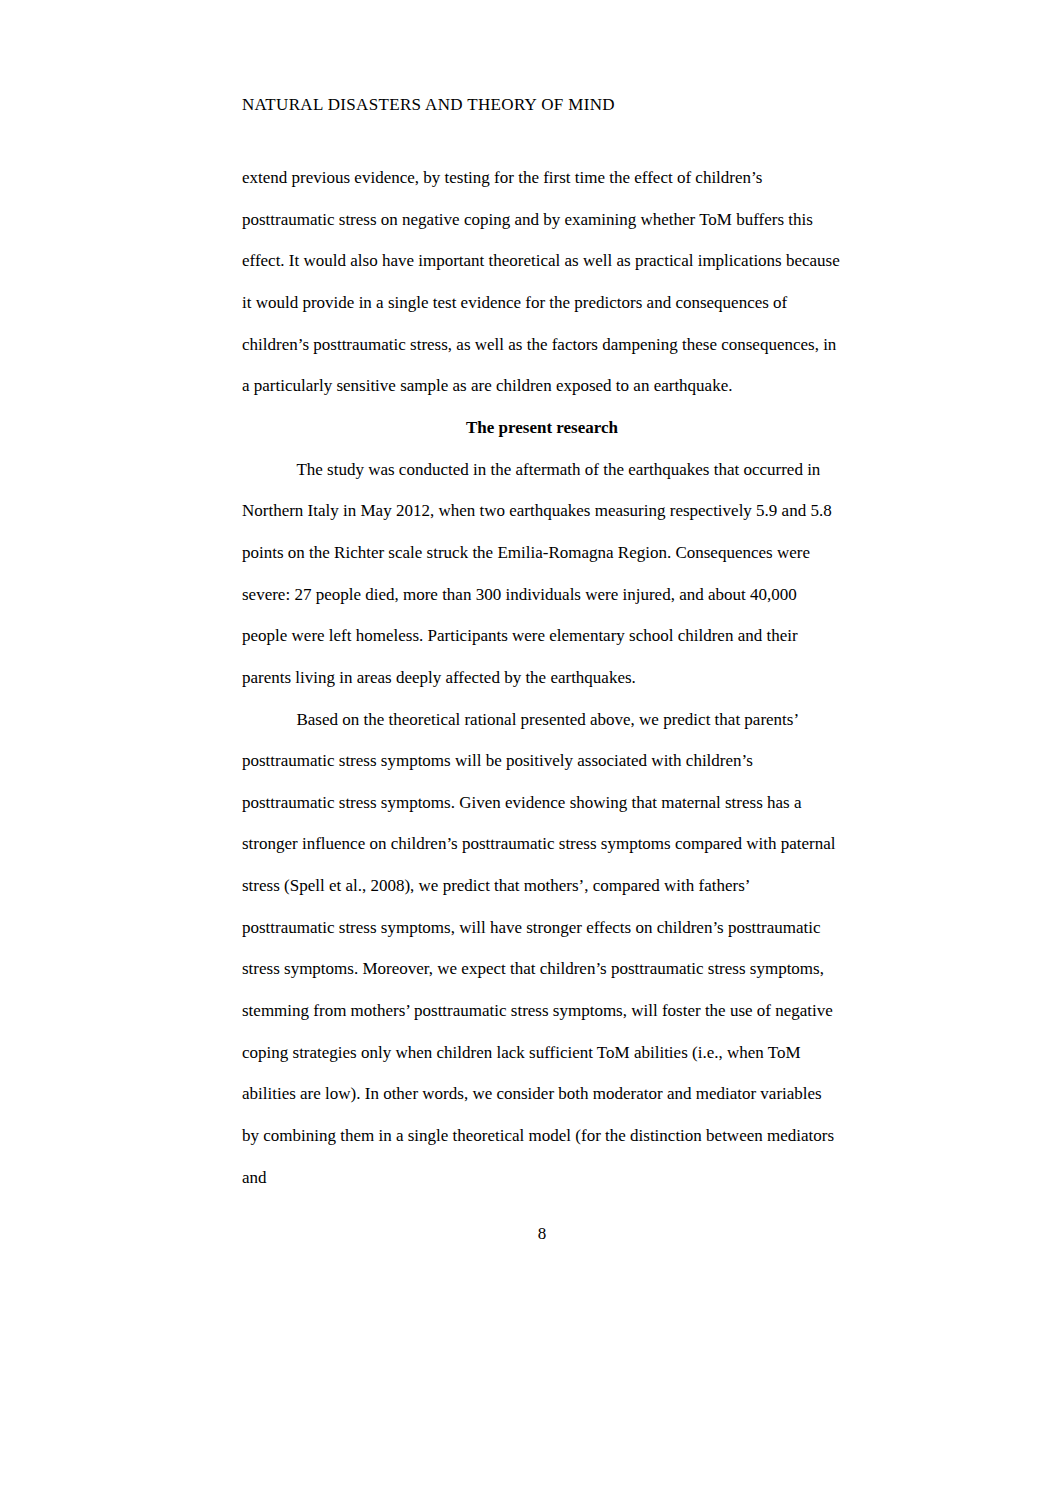Natural Disasters and Theory of Mind
extend previous evidence, by testing for the first time the effect of children’s posttraumatic stress on negative coping and by examining whether ToM buffers this effect. It would also have important theoretical as well as practical implications because it would provide in a single test evidence for the predictors and consequences of children’s posttraumatic stress, as well as the factors dampening these consequences, in a particularly sensitive sample as are children exposed to an earthquake.
The present research
The study was conducted in the aftermath of the earthquakes that occurred in Northern Italy in May 2012, when two earthquakes measuring respectively 5.9 and 5.8 points on the Richter scale struck the Emilia-Romagna Region. Consequences were severe: 27 people died, more than 300 individuals were injured, and about 40,000 people were left homeless. Participants were elementary school children and their parents living in areas deeply affected by the earthquakes.
Based on the theoretical rational presented above, we predict that parents’ posttraumatic stress symptoms will be positively associated with children’s posttraumatic stress symptoms. Given evidence showing that maternal stress has a stronger influence on children’s posttraumatic stress symptoms compared with paternal stress (Spell et al., 2008), we predict that mothers’, compared with fathers’ posttraumatic stress symptoms, will have stronger effects on children’s posttraumatic stress symptoms. Moreover, we expect that children’s posttraumatic stress symptoms, stemming from mothers’ posttraumatic stress symptoms, will foster the use of negative coping strategies only when children lack sufficient ToM abilities (i.e., when ToM abilities are low). In other words, we consider both moderator and mediator variables by combining them in a single theoretical model (for the distinction between mediators and
8